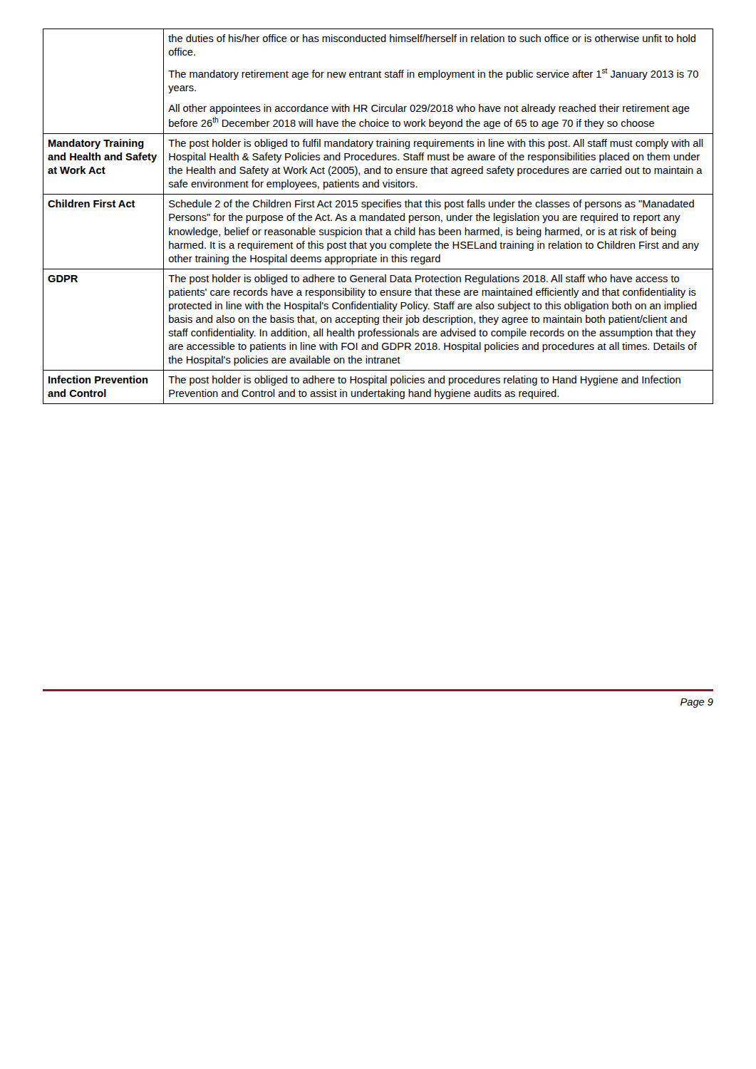| | the duties of his/her office or has misconducted himself/herself in relation to such office or is otherwise unfit to hold office. The mandatory retirement age for new entrant staff in employment in the public service after 1 st January 2013 is 70 years. All other appointees in accordance with HR Circular 029/2018 who have not already reached their retirement age before 26 th December 2018 will have the choice to work beyond the age of 65 to age 70 if they so choose |
| Mandatory Training and Health and Safety at Work Act | The post holder is obliged to fulfil mandatory training requirements in line with this post. All staff must comply with all Hospital Health & Safety Policies and Procedures. Staff must be aware of the responsibilities placed on them under the Health and Safety at Work Act (2005), and to ensure that agreed safety procedures are carried out to maintain a safe environment for employees, patients and visitors. |
| Children First Act | Schedule 2 of the Children First Act 2015 specifies that this post falls under the classes of persons as "Manadated Persons" for the purpose of the Act. As a mandated person, under the legislation you are required to report any knowledge, belief or reasonable suspicion that a child has been harmed, is being harmed, or is at risk of being harmed. It is a requirement of this post that you complete the HSELand training in relation to Children First and any other training the Hospital deems appropriate in this regard |
| GDPR | The post holder is obliged to adhere to General Data Protection Regulations 2018. All staff who have access to patients' care records have a responsibility to ensure that these are maintained efficiently and that confidentiality is protected in line with the Hospital's Confidentiality Policy. Staff are also subject to this obligation both on an implied basis and also on the basis that, on accepting their job description, they agree to maintain both patient/client and staff confidentiality. In addition, all health professionals are advised to compile records on the assumption that they are accessible to patients in line with FOI and GDPR 2018. Hospital policies and procedures at all times. Details of the Hospital's policies are available on the intranet |
| Infection Prevention and Control | The post holder is obliged to adhere to Hospital policies and procedures relating to Hand Hygiene and Infection Prevention and Control and to assist in undertaking hand hygiene audits as required. |
Page 9